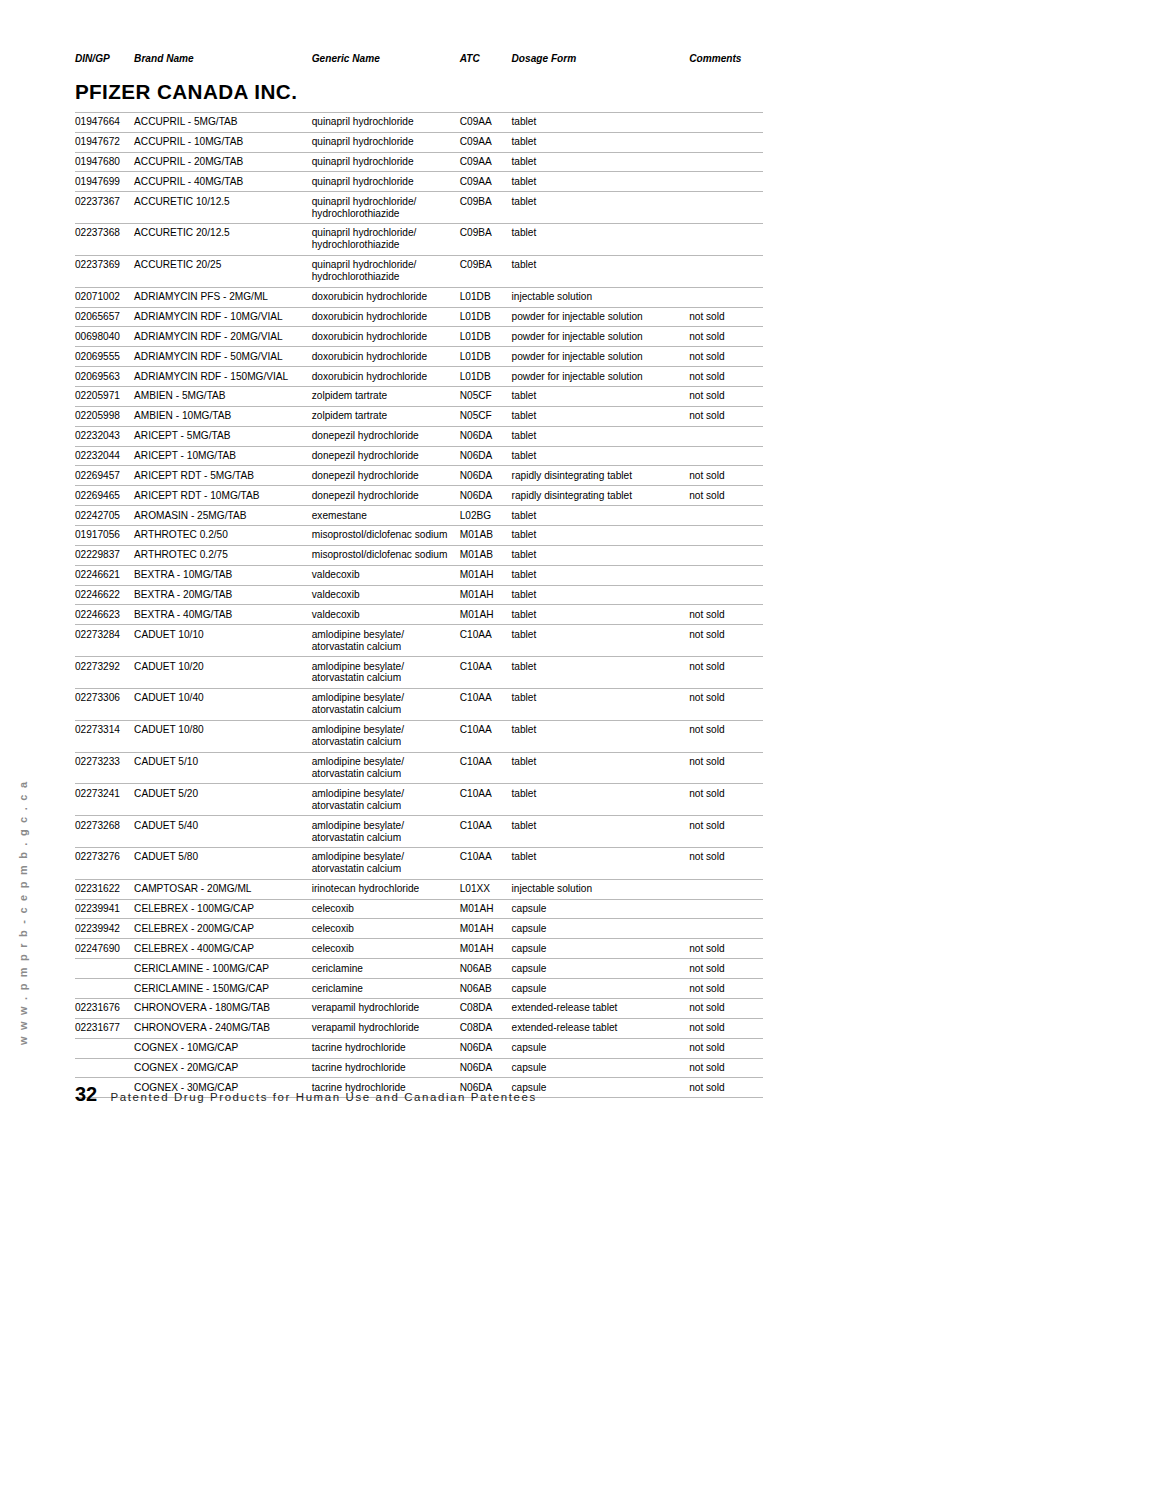w w w . p m p r b - c e p m b . g c . c a
| DIN/GP | Brand Name | Generic Name | ATC | Dosage Form | Comments |
| --- | --- | --- | --- | --- | --- |
| PFIZER CANADA INC. |
| 01947664 | ACCUPRIL - 5MG/TAB | quinapril hydrochloride | C09AA | tablet | |
| 01947672 | ACCUPRIL - 10MG/TAB | quinapril hydrochloride | C09AA | tablet | |
| 01947680 | ACCUPRIL - 20MG/TAB | quinapril hydrochloride | C09AA | tablet | |
| 01947699 | ACCUPRIL - 40MG/TAB | quinapril hydrochloride | C09AA | tablet | |
| 02237367 | ACCURETIC 10/12.5 | quinapril hydrochloride/ hydrochlorothiazide | C09BA | tablet | |
| 02237368 | ACCURETIC 20/12.5 | quinapril hydrochloride/ hydrochlorothiazide | C09BA | tablet | |
| 02237369 | ACCURETIC 20/25 | quinapril hydrochloride/ hydrochlorothiazide | C09BA | tablet | |
| 02071002 | ADRIAMYCIN PFS - 2MG/ML | doxorubicin hydrochloride | L01DB | injectable solution | |
| 02065657 | ADRIAMYCIN RDF - 10MG/VIAL | doxorubicin hydrochloride | L01DB | powder for injectable solution | not sold |
| 00698040 | ADRIAMYCIN RDF - 20MG/VIAL | doxorubicin hydrochloride | L01DB | powder for injectable solution | not sold |
| 02069555 | ADRIAMYCIN RDF - 50MG/VIAL | doxorubicin hydrochloride | L01DB | powder for injectable solution | not sold |
| 02069563 | ADRIAMYCIN RDF - 150MG/VIAL | doxorubicin hydrochloride | L01DB | powder for injectable solution | not sold |
| 02205971 | AMBIEN - 5MG/TAB | zolpidem tartrate | N05CF | tablet | not sold |
| 02205998 | AMBIEN - 10MG/TAB | zolpidem tartrate | N05CF | tablet | not sold |
| 02232043 | ARICEPT - 5MG/TAB | donepezil hydrochloride | N06DA | tablet | |
| 02232044 | ARICEPT - 10MG/TAB | donepezil hydrochloride | N06DA | tablet | |
| 02269457 | ARICEPT RDT - 5MG/TAB | donepezil hydrochloride | N06DA | rapidly disintegrating tablet | not sold |
| 02269465 | ARICEPT RDT - 10MG/TAB | donepezil hydrochloride | N06DA | rapidly disintegrating tablet | not sold |
| 02242705 | AROMASIN - 25MG/TAB | exemestane | L02BG | tablet | |
| 01917056 | ARTHROTEC 0.2/50 | misoprostol/diclofenac sodium | M01AB | tablet | |
| 02229837 | ARTHROTEC 0.2/75 | misoprostol/diclofenac sodium | M01AB | tablet | |
| 02246621 | BEXTRA - 10MG/TAB | valdecoxib | M01AH | tablet | |
| 02246622 | BEXTRA - 20MG/TAB | valdecoxib | M01AH | tablet | |
| 02246623 | BEXTRA - 40MG/TAB | valdecoxib | M01AH | tablet | not sold |
| 02273284 | CADUET 10/10 | amlodipine besylate/ atorvastatin calcium | C10AA | tablet | not sold |
| 02273292 | CADUET 10/20 | amlodipine besylate/ atorvastatin calcium | C10AA | tablet | not sold |
| 02273306 | CADUET 10/40 | amlodipine besylate/ atorvastatin calcium | C10AA | tablet | not sold |
| 02273314 | CADUET 10/80 | amlodipine besylate/ atorvastatin calcium | C10AA | tablet | not sold |
| 02273233 | CADUET 5/10 | amlodipine besylate/ atorvastatin calcium | C10AA | tablet | not sold |
| 02273241 | CADUET 5/20 | amlodipine besylate/ atorvastatin calcium | C10AA | tablet | not sold |
| 02273268 | CADUET 5/40 | amlodipine besylate/ atorvastatin calcium | C10AA | tablet | not sold |
| 02273276 | CADUET 5/80 | amlodipine besylate/ atorvastatin calcium | C10AA | tablet | not sold |
| 02231622 | CAMPTOSAR - 20MG/ML | irinotecan hydrochloride | L01XX | injectable solution | |
| 02239941 | CELEBREX - 100MG/CAP | celecoxib | M01AH | capsule | |
| 02239942 | CELEBREX - 200MG/CAP | celecoxib | M01AH | capsule | |
| 02247690 | CELEBREX - 400MG/CAP | celecoxib | M01AH | capsule | not sold |
| | CERICLAMINE - 100MG/CAP | cericlamine | N06AB | capsule | not sold |
| | CERICLAMINE - 150MG/CAP | cericlamine | N06AB | capsule | not sold |
| 02231676 | CHRONOVERA - 180MG/TAB | verapamil hydrochloride | C08DA | extended-release tablet | not sold |
| 02231677 | CHRONOVERA - 240MG/TAB | verapamil hydrochloride | C08DA | extended-release tablet | not sold |
| | COGNEX - 10MG/CAP | tacrine hydrochloride | N06DA | capsule | not sold |
| | COGNEX - 20MG/CAP | tacrine hydrochloride | N06DA | capsule | not sold |
| | COGNEX - 30MG/CAP | tacrine hydrochloride | N06DA | capsule | not sold |
32 Patented Drug Products for Human Use and Canadian Patentees